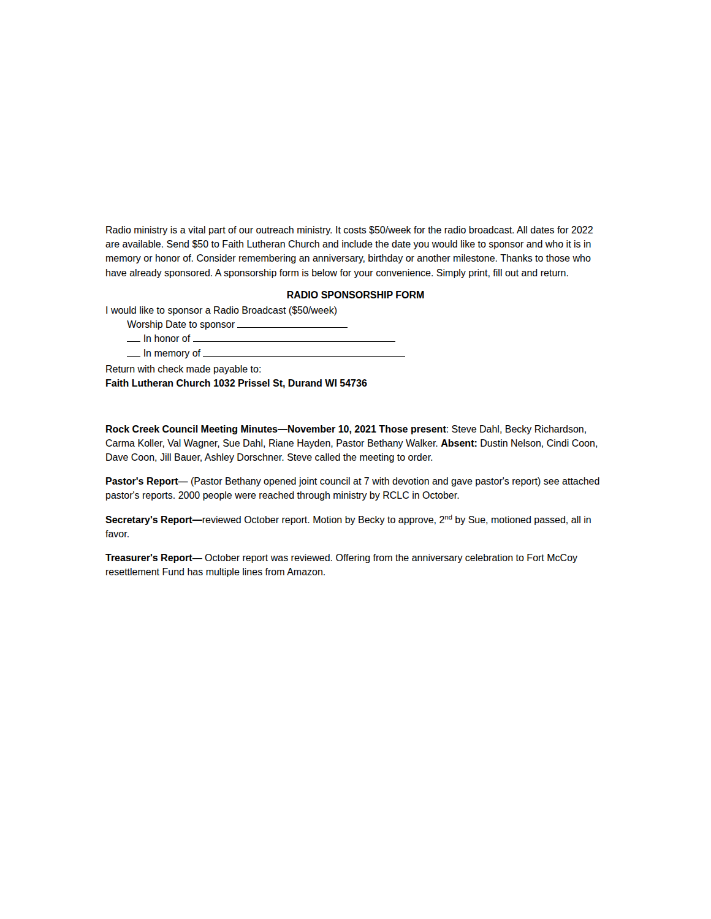Radio ministry is a vital part of our outreach ministry. It costs $50/week for the radio broadcast. All dates for 2022 are available. Send $50 to Faith Lutheran Church and include the date you would like to sponsor and who it is in memory or honor of. Consider remembering an anniversary, birthday or another milestone. Thanks to those who have already sponsored. A sponsorship form is below for your convenience. Simply print, fill out and return.
RADIO SPONSORSHIP FORM
I would like to sponsor a Radio Broadcast ($50/week)
Worship Date to sponsor
In honor of
In memory of
Return with check made payable to:
Faith Lutheran Church 1032 Prissel St, Durand WI 54736
Rock Creek Council Meeting Minutes—November 10, 2021 Those present: Steve Dahl, Becky Richardson, Carma Koller, Val Wagner, Sue Dahl, Riane Hayden, Pastor Bethany Walker. Absent: Dustin Nelson, Cindi Coon, Dave Coon, Jill Bauer, Ashley Dorschner. Steve called the meeting to order.
Pastor's Report— (Pastor Bethany opened joint council at 7 with devotion and gave pastor's report) see attached pastor's reports. 2000 people were reached through ministry by RCLC in October.
Secretary's Report—reviewed October report. Motion by Becky to approve, 2nd by Sue, motioned passed, all in favor.
Treasurer's Report— October report was reviewed. Offering from the anniversary celebration to Fort McCoy resettlement Fund has multiple lines from Amazon.